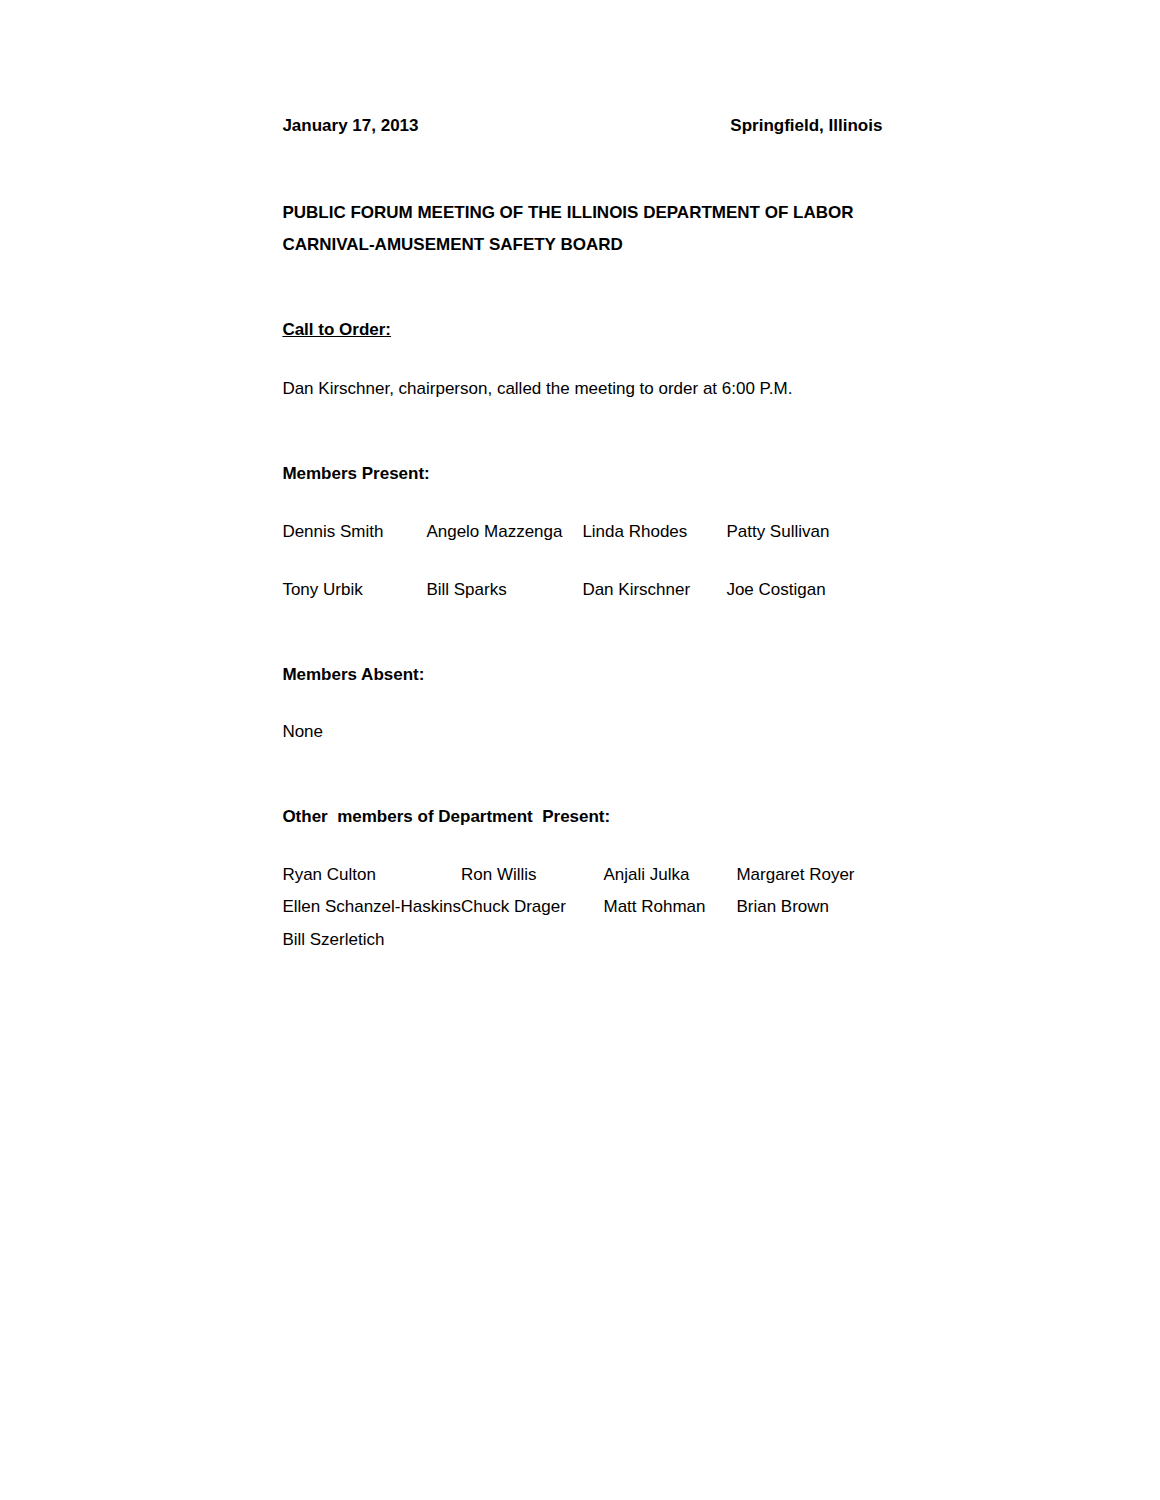January 17, 2013 Springfield, Illinois
Public Forum Meeting of the Illinois Department of Labor Carnival-Amusement Safety Board
Call to Order:
Dan Kirschner, chairperson, called the meeting to order at 6:00 P.M.
Members Present:
| Dennis Smith | Angelo Mazzenga | Linda Rhodes | Patty Sullivan |
| Tony Urbik | Bill Sparks | Dan Kirschner | Joe Costigan |
Members Absent:
None
Other members of Department Present:
| Ryan Culton | Ron Willis | Anjali Julka | Margaret Royer |
| Ellen Schanzel-Haskins | Chuck Drager | Matt Rohman | Brian Brown |
| Bill Szerletich | | | |